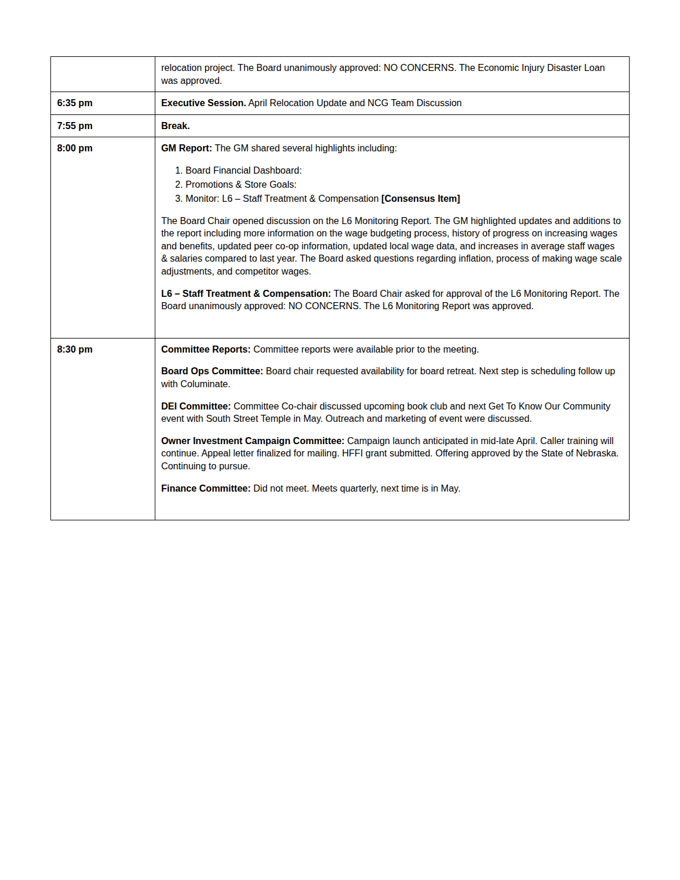| | relocation project. The Board unanimously approved: NO CONCERNS. The Economic Injury Disaster Loan was approved. |
| 6:35 pm | Executive Session. April Relocation Update and NCG Team Discussion |
| 7:55 pm | Break. |
| 8:00 pm | GM Report: The GM shared several highlights including: Board Financial Dashboard: Promotions & Store Goals: Monitor: L6 – Staff Treatment & Compensation [Consensus Item] The Board Chair opened discussion on the L6 Monitoring Report. The GM highlighted updates and additions to the report including more information on the wage budgeting process, history of progress on increasing wages and benefits, updated peer co-op information, updated local wage data, and increases in average staff wages & salaries compared to last year. The Board asked questions regarding inflation, process of making wage scale adjustments, and competitor wages. L6 – Staff Treatment & Compensation: The Board Chair asked for approval of the L6 Monitoring Report. The Board unanimously approved: NO CONCERNS. The L6 Monitoring Report was approved. |
| 8:30 pm | Committee Reports: Committee reports were available prior to the meeting. Board Ops Committee: Board chair requested availability for board retreat. Next step is scheduling follow up with Columinate. DEI Committee: Committee Co-chair discussed upcoming book club and next Get To Know Our Community event with South Street Temple in May. Outreach and marketing of event were discussed. Owner Investment Campaign Committee: Campaign launch anticipated in mid-late April. Caller training will continue. Appeal letter finalized for mailing. HFFI grant submitted. Offering approved by the State of Nebraska. Continuing to pursue. Finance Committee: Did not meet. Meets quarterly, next time is in May. |